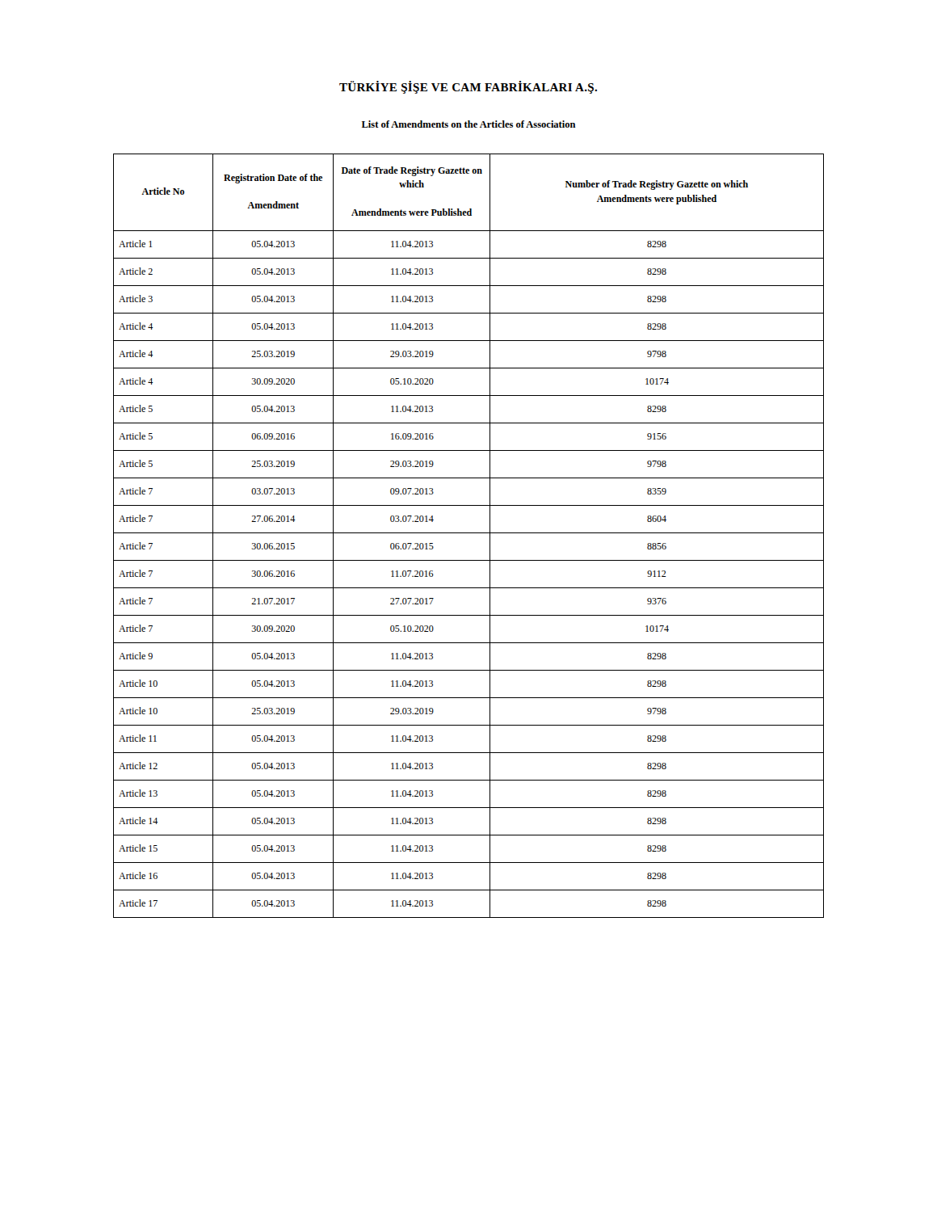TÜRKİYE ŞİŞE VE CAM FABRİKALARI A.Ş.
List of Amendments on the Articles of Association
| Article No | Registration Date of the Amendment | Date of Trade Registry Gazette on which Amendments were Published | Number of Trade Registry Gazette on which Amendments were published |
| --- | --- | --- | --- |
| Article 1 | 05.04.2013 | 11.04.2013 | 8298 |
| Article 2 | 05.04.2013 | 11.04.2013 | 8298 |
| Article 3 | 05.04.2013 | 11.04.2013 | 8298 |
| Article 4 | 05.04.2013 | 11.04.2013 | 8298 |
| Article 4 | 25.03.2019 | 29.03.2019 | 9798 |
| Article 4 | 30.09.2020 | 05.10.2020 | 10174 |
| Article 5 | 05.04.2013 | 11.04.2013 | 8298 |
| Article 5 | 06.09.2016 | 16.09.2016 | 9156 |
| Article 5 | 25.03.2019 | 29.03.2019 | 9798 |
| Article 7 | 03.07.2013 | 09.07.2013 | 8359 |
| Article 7 | 27.06.2014 | 03.07.2014 | 8604 |
| Article 7 | 30.06.2015 | 06.07.2015 | 8856 |
| Article 7 | 30.06.2016 | 11.07.2016 | 9112 |
| Article 7 | 21.07.2017 | 27.07.2017 | 9376 |
| Article 7 | 30.09.2020 | 05.10.2020 | 10174 |
| Article 9 | 05.04.2013 | 11.04.2013 | 8298 |
| Article 10 | 05.04.2013 | 11.04.2013 | 8298 |
| Article 10 | 25.03.2019 | 29.03.2019 | 9798 |
| Article 11 | 05.04.2013 | 11.04.2013 | 8298 |
| Article 12 | 05.04.2013 | 11.04.2013 | 8298 |
| Article 13 | 05.04.2013 | 11.04.2013 | 8298 |
| Article 14 | 05.04.2013 | 11.04.2013 | 8298 |
| Article 15 | 05.04.2013 | 11.04.2013 | 8298 |
| Article 16 | 05.04.2013 | 11.04.2013 | 8298 |
| Article 17 | 05.04.2013 | 11.04.2013 | 8298 |